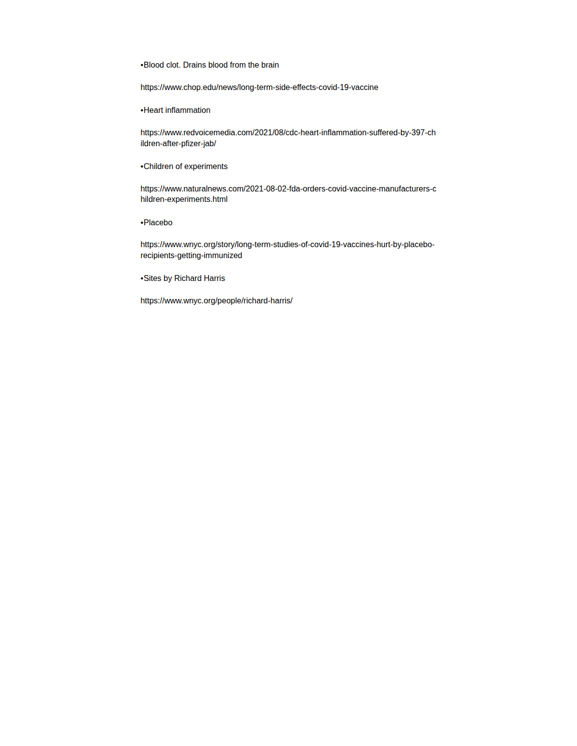Blood clot. Drains blood from the brain
https://www.chop.edu/news/long-term-side-effects-covid-19-vaccine
Heart inflammation
https://www.redvoicemedia.com/2021/08/cdc-heart-inflammation-suffered-by-397-children-after-pfizer-jab/
Children of experiments
https://www.naturalnews.com/2021-08-02-fda-orders-covid-vaccine-manufacturers-children-experiments.html
Placebo
https://www.wnyc.org/story/long-term-studies-of-covid-19-vaccines-hurt-by-placebo-recipients-getting-immunized
Sites by Richard Harris
https://www.wnyc.org/people/richard-harris/